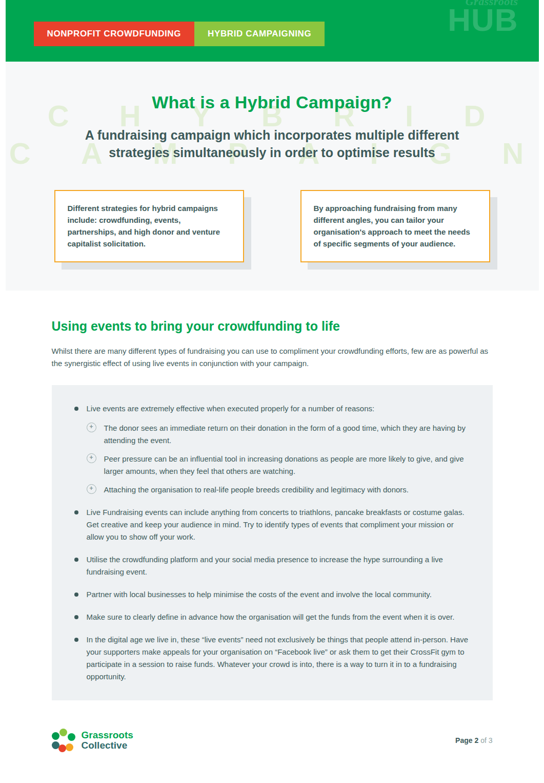Grassroots HUB
Nonprofit Crowdfunding
Hybrid Campaigning
C H Y B R I D
C A M P A I G N
What is a Hybrid Campaign?
A fundraising campaign which incorporates multiple different strategies simultaneously in order to optimise results
Different strategies for hybrid campaigns include: crowdfunding, events, partnerships, and high donor and venture capitalist solicitation.
By approaching fundraising from many different angles, you can tailor your organisation's approach to meet the needs of specific segments of your audience.
Using events to bring your crowdfunding to life
Whilst there are many different types of fundraising you can use to compliment your crowdfunding efforts, few are as powerful as the synergistic effect of using live events in conjunction with your campaign.
Live events are extremely effective when executed properly for a number of reasons:
The donor sees an immediate return on their donation in the form of a good time, which they are having by attending the event.
Peer pressure can be an influential tool in increasing donations as people are more likely to give, and give larger amounts, when they feel that others are watching.
Attaching the organisation to real-life people breeds credibility and legitimacy with donors.
Live Fundraising events can include anything from concerts to triathlons, pancake breakfasts or costume galas. Get creative and keep your audience in mind. Try to identify types of events that compliment your mission or allow you to show off your work.
Utilise the crowdfunding platform and your social media presence to increase the hype surrounding a live fundraising event.
Partner with local businesses to help minimise the costs of the event and involve the local community.
Make sure to clearly define in advance how the organisation will get the funds from the event when it is over.
In the digital age we live in, these “live events” need not exclusively be things that people attend in-person. Have your supporters make appeals for your organisation on “Facebook live” or ask them to get their CrossFit gym to participate in a session to raise funds. Whatever your crowd is into, there is a way to turn it in to a fundraising opportunity.
Grassroots Collective
Page 2 of 3